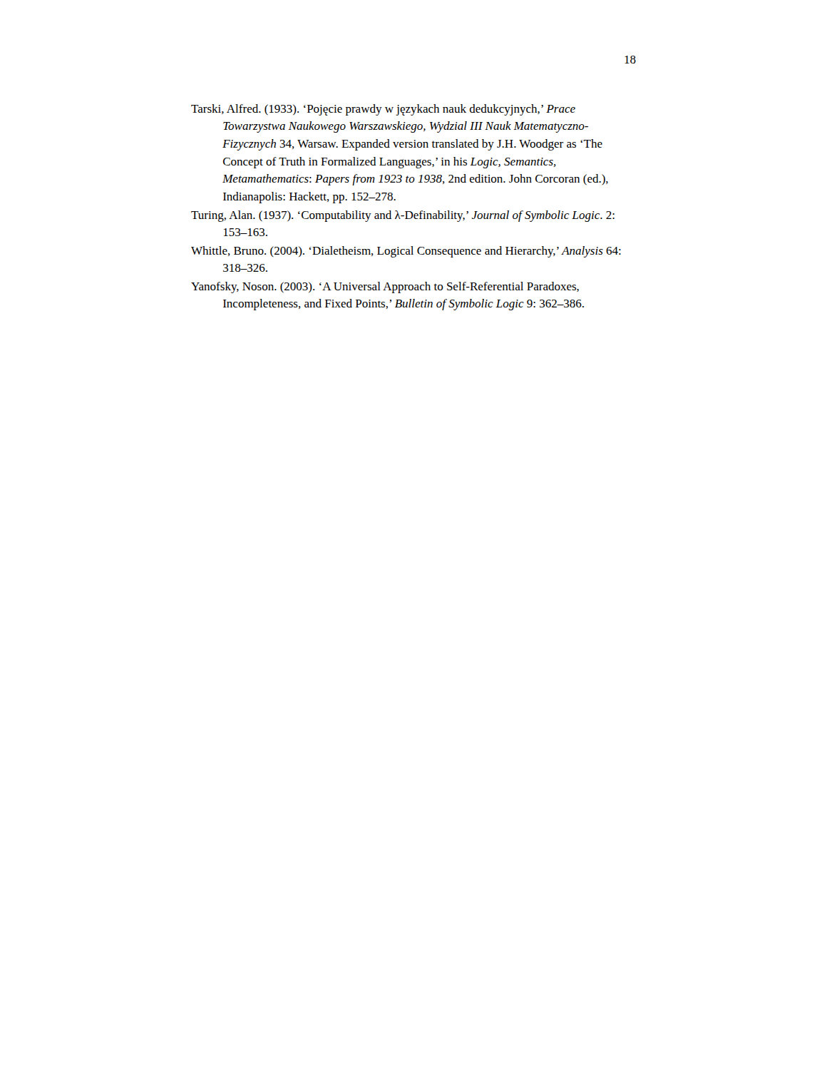18
Tarski, Alfred. (1933). ‘Pojęcie prawdy w językach nauk dedukcyjnych,’ Prace Towarzystwa Naukowego Warszawskiego, Wydzial III Nauk Matematyczno-Fizycznych 34, Warsaw. Expanded version translated by J.H. Woodger as ‘The Concept of Truth in Formalized Languages,’ in his Logic, Semantics, Metamathematics: Papers from 1923 to 1938, 2nd edition. John Corcoran (ed.), Indianapolis: Hackett, pp. 152–278.
Turing, Alan. (1937). ‘Computability and λ-Definability,’ Journal of Symbolic Logic. 2: 153–163.
Whittle, Bruno. (2004). ‘Dialetheism, Logical Consequence and Hierarchy,’ Analysis 64: 318–326.
Yanofsky, Noson. (2003). ‘A Universal Approach to Self-Referential Paradoxes, Incompleteness, and Fixed Points,’ Bulletin of Symbolic Logic 9: 362–386.